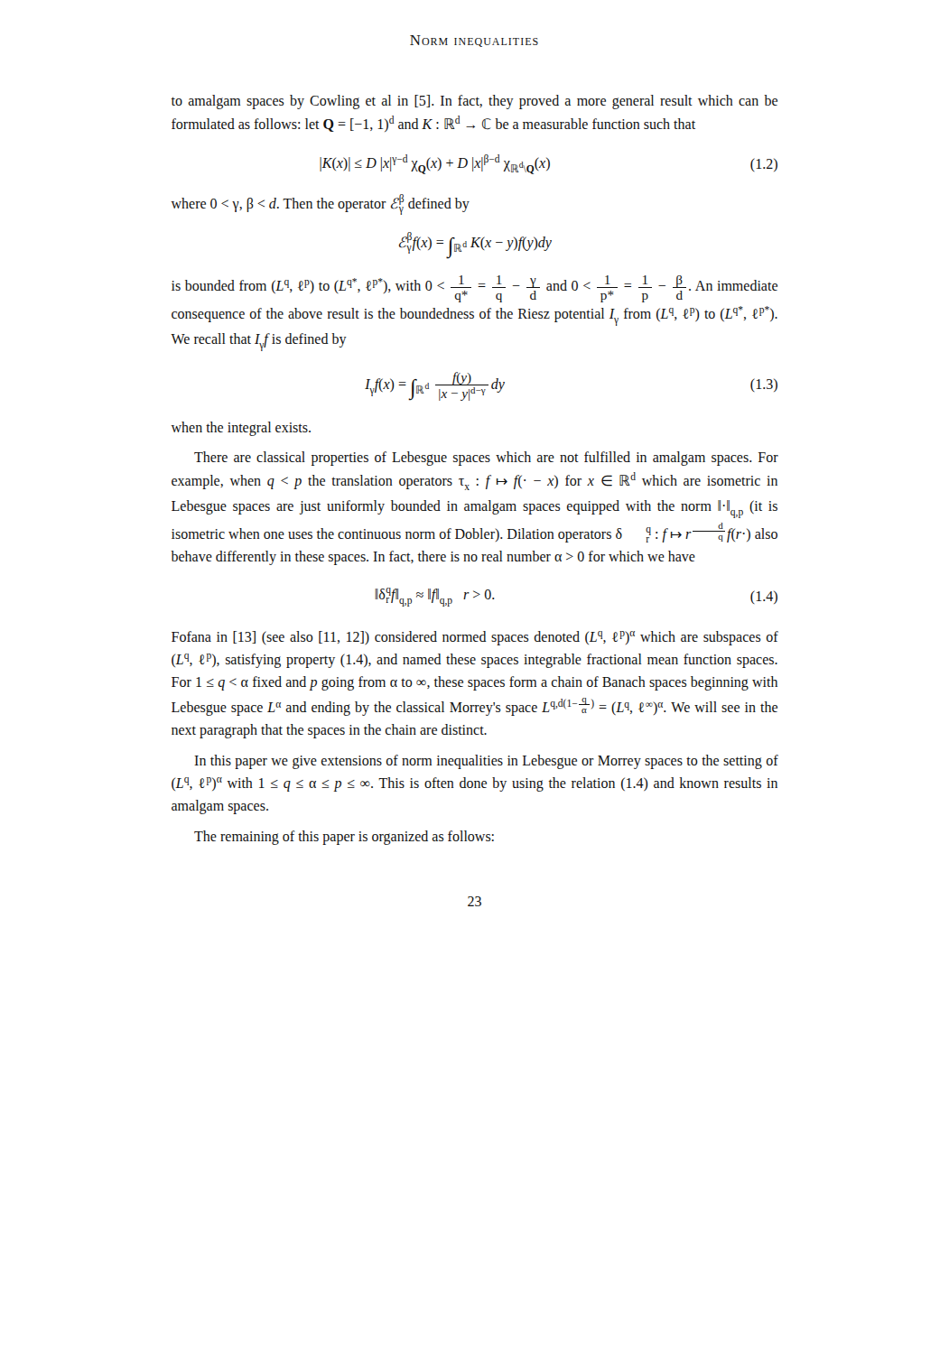Norm inequalities
to amalgam spaces by Cowling et al in [5]. In fact, they proved a more general result which can be formulated as follows: let Q = [−1, 1)d and K : ℝd → ℂ be a measurable function such that
|K(x)| ≤ D |x|γ−d χQ(x) + D |x|β−d χℝd\Q(x)
(1.2)
where 0 < γ, β < d. Then the operator ℰβγ defined by
ℰβγ f(x) = ∫ℝd K(x − y)f(y)dy
is bounded from (Lq, ℓp) to (Lq*, ℓp*), with 0 < 1 q* = 1 q − γd and 0 < 1 p* = 1 p − βd. An immediate consequence of the above result is the boundedness of the Riesz potential Iγ from (Lq, ℓp) to (Lq*, ℓp*). We recall that Iγf is defined by
Iγf(x) = ∫ℝd f(y)|x − y|d−γ dy
(1.3)
when the integral exists.
There are classical properties of Lebesgue spaces which are not fulfilled in amalgam spaces. For example, when q < p the translation operators τx : f ↦ f(· − x) for x ∈ ℝd which are isometric in Lebesgue spaces are just uniformly bounded in amalgam spaces equipped with the norm ‖·‖q,p (it is isometric when one uses the continuous norm of Dobler). Dilation operators δqr : f ↦ rdq f(r·) also behave differently in these spaces. In fact, there is no real number α > 0 for which we have
‖δqr f‖q,p ≈ ‖f‖q,p r > 0.
(1.4)
Fofana in [13] (see also [11, 12]) considered normed spaces denoted (Lq, ℓp)α which are subspaces of (Lq, ℓp), satisfying property (1.4), and named these spaces integrable fractional mean function spaces. For 1 ≤ q < α fixed and p going from α to ∞, these spaces form a chain of Banach spaces beginning with Lebesgue space Lα and ending by the classical Morrey's space Lq,d(1−qα) = (Lq, ℓ∞)α. We will see in the next paragraph that the spaces in the chain are distinct.
In this paper we give extensions of norm inequalities in Lebesgue or Morrey spaces to the setting of (Lq, ℓp)α with 1 ≤ q ≤ α ≤ p ≤ ∞. This is often done by using the relation (1.4) and known results in amalgam spaces.
The remaining of this paper is organized as follows:
23